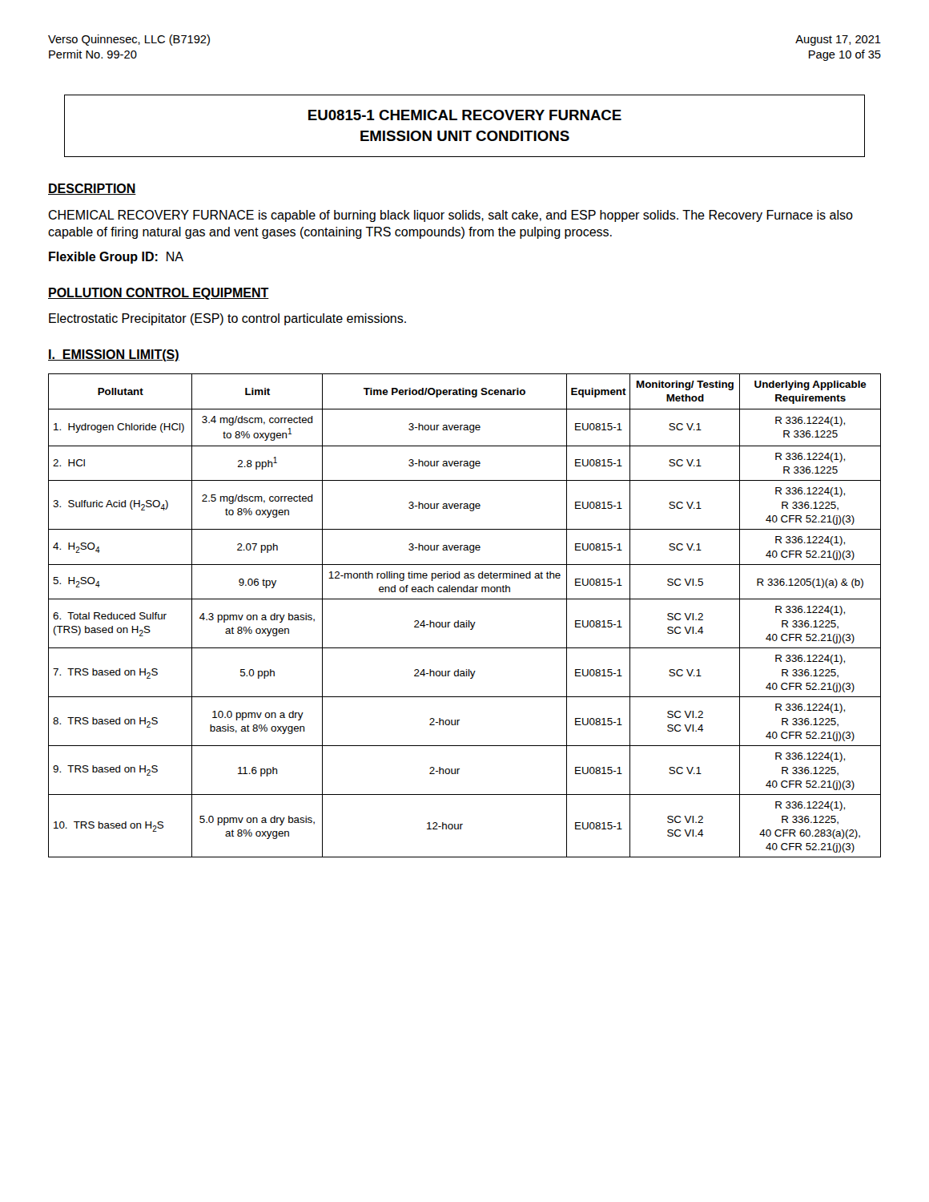Verso Quinnesec, LLC (B7192)
Permit No. 99-20
August 17, 2021
Page 10 of 35
EU0815-1 CHEMICAL RECOVERY FURNACE
EMISSION UNIT CONDITIONS
DESCRIPTION
CHEMICAL RECOVERY FURNACE is capable of burning black liquor solids, salt cake, and ESP hopper solids. The Recovery Furnace is also capable of firing natural gas and vent gases (containing TRS compounds) from the pulping process.
Flexible Group ID: NA
POLLUTION CONTROL EQUIPMENT
Electrostatic Precipitator (ESP) to control particulate emissions.
I. EMISSION LIMIT(S)
| Pollutant | Limit | Time Period/Operating Scenario | Equipment | Monitoring/ Testing Method | Underlying Applicable Requirements |
| --- | --- | --- | --- | --- | --- |
| 1. Hydrogen Chloride (HCl) | 3.4 mg/dscm, corrected to 8% oxygen 1 | 3-hour average | EU0815-1 | SC V.1 | R 336.1224(1), R 336.1225 |
| 2. HCl | 2.8 pph 1 | 3-hour average | EU0815-1 | SC V.1 | R 336.1224(1), R 336.1225 |
| 3. Sulfuric Acid (H 2 SO 4 ) | 2.5 mg/dscm, corrected to 8% oxygen | 3-hour average | EU0815-1 | SC V.1 | R 336.1224(1), R 336.1225, 40 CFR 52.21(j)(3) |
| 4. H 2 SO 4 | 2.07 pph | 3-hour average | EU0815-1 | SC V.1 | R 336.1224(1), 40 CFR 52.21(j)(3) |
| 5. H 2 SO 4 | 9.06 tpy | 12-month rolling time period as determined at the end of each calendar month | EU0815-1 | SC VI.5 | R 336.1205(1)(a) & (b) |
| 6. Total Reduced Sulfur (TRS) based on H 2 S | 4.3 ppmv on a dry basis, at 8% oxygen | 24-hour daily | EU0815-1 | SC VI.2 SC VI.4 | R 336.1224(1), R 336.1225, 40 CFR 52.21(j)(3) |
| 7. TRS based on H 2 S | 5.0 pph | 24-hour daily | EU0815-1 | SC V.1 | R 336.1224(1), R 336.1225, 40 CFR 52.21(j)(3) |
| 8. TRS based on H 2 S | 10.0 ppmv on a dry basis, at 8% oxygen | 2-hour | EU0815-1 | SC VI.2 SC VI.4 | R 336.1224(1), R 336.1225, 40 CFR 52.21(j)(3) |
| 9. TRS based on H 2 S | 11.6 pph | 2-hour | EU0815-1 | SC V.1 | R 336.1224(1), R 336.1225, 40 CFR 52.21(j)(3) |
| 10. TRS based on H 2 S | 5.0 ppmv on a dry basis, at 8% oxygen | 12-hour | EU0815-1 | SC VI.2 SC VI.4 | R 336.1224(1), R 336.1225, 40 CFR 60.283(a)(2), 40 CFR 52.21(j)(3) |